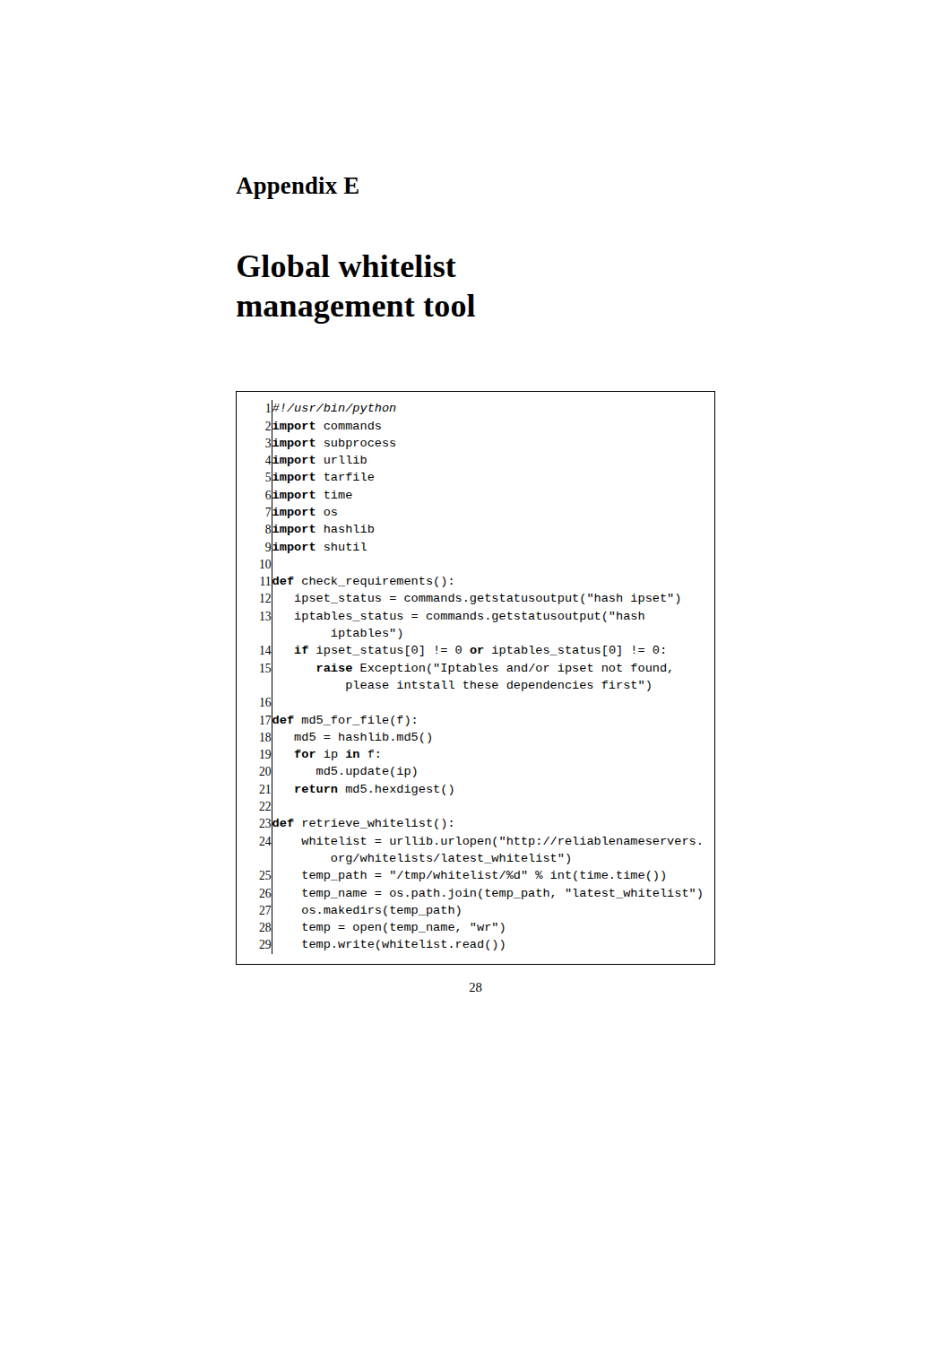Appendix E
Global whitelist
management tool
| 1 | | #!/usr/bin/python |
| 2 | | import commands |
| 3 | | import subprocess |
| 4 | | import urllib |
| 5 | | import tarfile |
| 6 | | import time |
| 7 | | import os |
| 8 | | import hashlib |
| 9 | | import shutil |
| 10 | | |
| 11 | | def check_requirements(): |
| 12 | | ipset_status = commands.getstatusoutput("hash ipset") |
| 13 | | iptables_status = commands.getstatusoutput("hash iptables") |
| 14 | | if ipset_status[0] != 0 or iptables_status[0] != 0: |
| 15 | | raise Exception("Iptables and/or ipset not found, please intstall these dependencies first") |
| 16 | | |
| 17 | | def md5_for_file(f): |
| 18 | | md5 = hashlib.md5() |
| 19 | | for ip in f: |
| 20 | | md5.update(ip) |
| 21 | | return md5.hexdigest() |
| 22 | | |
| 23 | | def retrieve_whitelist(): |
| 24 | | whitelist = urllib.urlopen("http://reliablenameservers. org/whitelists/latest_whitelist") |
| 25 | | temp_path = "/tmp/whitelist/%d" % int(time.time()) |
| 26 | | temp_name = os.path.join(temp_path, "latest_whitelist") |
| 27 | | os.makedirs(temp_path) |
| 28 | | temp = open(temp_name, "wr") |
| 29 | | temp.write(whitelist.read()) |
28